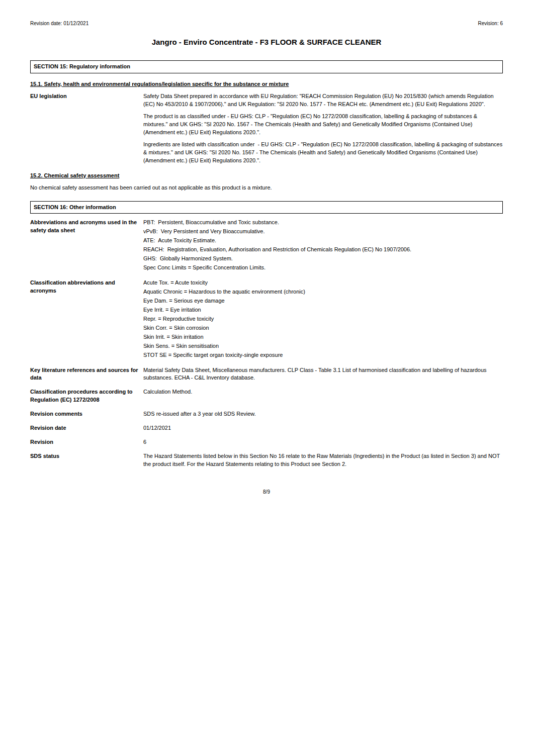Revision date: 01/12/2021 Revision: 6
Jangro - Enviro Concentrate - F3 FLOOR & SURFACE CLEANER
SECTION 15: Regulatory information
15.1. Safety, health and environmental regulations/legislation specific for the substance or mixture
EU legislation
Safety Data Sheet prepared in accordance with EU Regulation: "REACH Commission Regulation (EU) No 2015/830 (which amends Regulation (EC) No 453/2010 & 1907/2006)." and UK Regulation: "SI 2020 No. 1577 - The REACH etc. (Amendment etc.) (EU Exit) Regulations 2020".
The product is as classified under - EU GHS: CLP - "Regulation (EC) No 1272/2008 classification, labelling & packaging of substances & mixtures." and UK GHS: "SI 2020 No. 1567 - The Chemicals (Health and Safety) and Genetically Modified Organisms (Contained Use) (Amendment etc.) (EU Exit) Regulations 2020.".
Ingredients are listed with classification under - EU GHS: CLP - "Regulation (EC) No 1272/2008 classification, labelling & packaging of substances & mixtures." and UK GHS: "SI 2020 No. 1567 - The Chemicals (Health and Safety) and Genetically Modified Organisms (Contained Use) (Amendment etc.) (EU Exit) Regulations 2020.".
15.2. Chemical safety assessment
No chemical safety assessment has been carried out as not applicable as this product is a mixture.
SECTION 16: Other information
Abbreviations and acronyms used in the safety data sheet
PBT: Persistent, Bioaccumulative and Toxic substance.
vPvB: Very Persistent and Very Bioaccumulative.
ATE: Acute Toxicity Estimate.
REACH: Registration, Evaluation, Authorisation and Restriction of Chemicals Regulation (EC) No 1907/2006.
GHS: Globally Harmonized System.
Spec Conc Limits = Specific Concentration Limits.
Classification abbreviations and acronyms
Acute Tox. = Acute toxicity
Aquatic Chronic = Hazardous to the aquatic environment (chronic)
Eye Dam. = Serious eye damage
Eye Irrit. = Eye irritation
Repr. = Reproductive toxicity
Skin Corr. = Skin corrosion
Skin Irrit. = Skin irritation
Skin Sens. = Skin sensitisation
STOT SE = Specific target organ toxicity-single exposure
Key literature references and sources for data
Material Safety Data Sheet, Miscellaneous manufacturers. CLP Class - Table 3.1 List of harmonised classification and labelling of hazardous substances. ECHA - C&L Inventory database.
Classification procedures according to Regulation (EC) 1272/2008
Calculation Method.
Revision comments
SDS re-issued after a 3 year old SDS Review.
Revision date
01/12/2021
Revision
6
SDS status
The Hazard Statements listed below in this Section No 16 relate to the Raw Materials (Ingredients) in the Product (as listed in Section 3) and NOT the product itself. For the Hazard Statements relating to this Product see Section 2.
8/9